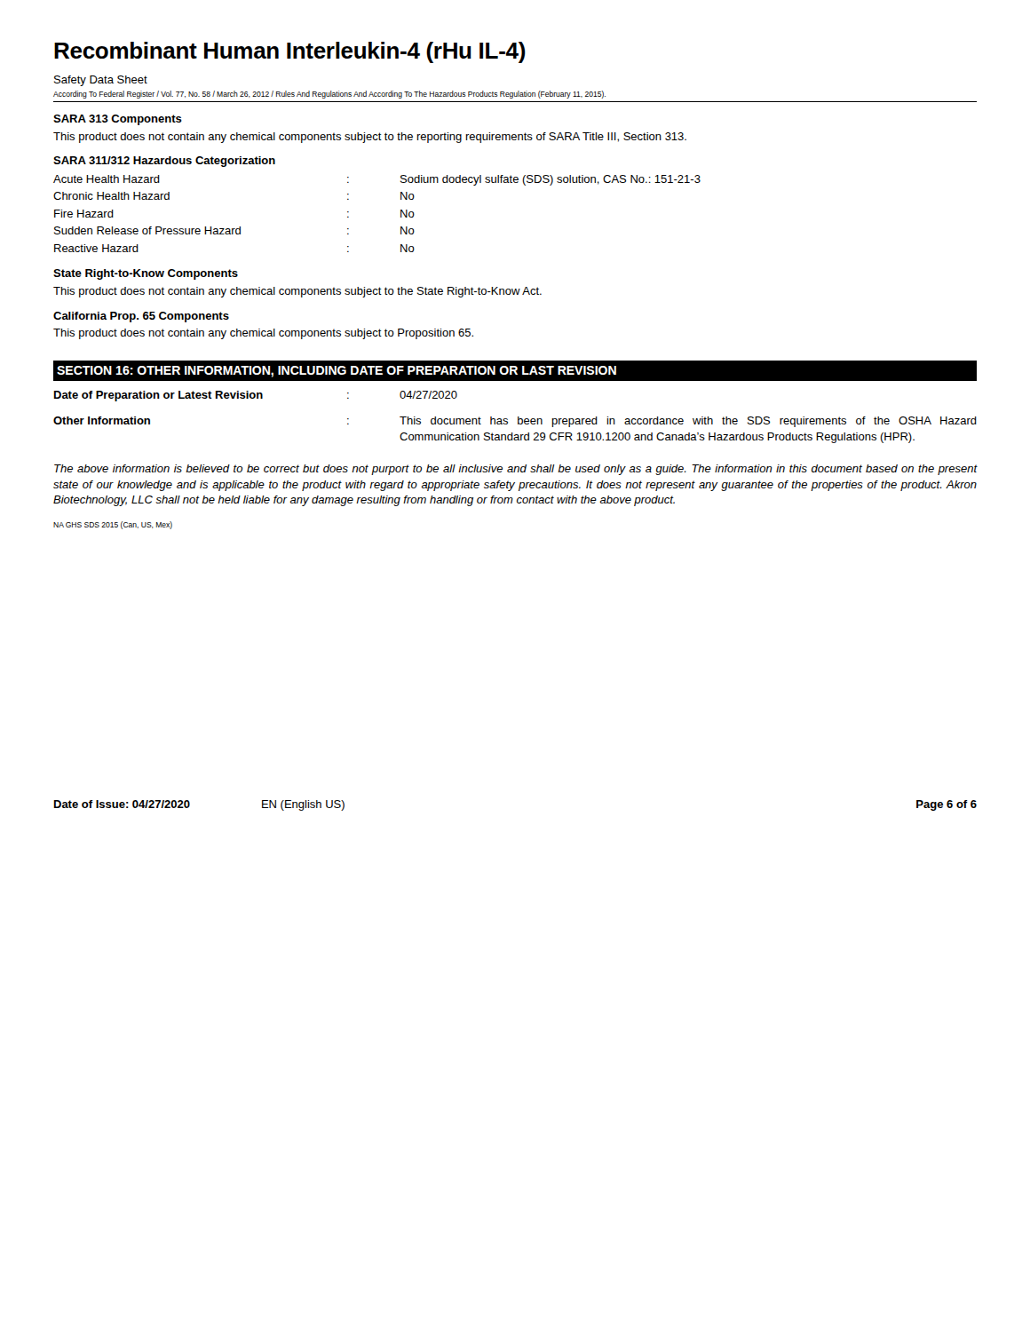Recombinant Human Interleukin-4 (rHu IL-4)
Safety Data Sheet
According To Federal Register / Vol. 77, No. 58 / March 26, 2012 / Rules And Regulations And According To The Hazardous Products Regulation (February 11, 2015).
SARA 313 Components
This product does not contain any chemical components subject to the reporting requirements of SARA Title III, Section 313.
SARA 311/312 Hazardous Categorization
| Acute Health Hazard | : | Sodium dodecyl sulfate (SDS) solution, CAS No.: 151-21-3 |
| Chronic Health Hazard | : | No |
| Fire Hazard | : | No |
| Sudden Release of Pressure Hazard | : | No |
| Reactive Hazard | : | No |
State Right-to-Know Components
This product does not contain any chemical components subject to the State Right-to-Know Act.
California Prop. 65 Components
This product does not contain any chemical components subject to Proposition 65.
SECTION 16: OTHER INFORMATION, INCLUDING DATE OF PREPARATION OR LAST REVISION
| Date of Preparation or Latest Revision | : | 04/27/2020 |
| Other Information | : | This document has been prepared in accordance with the SDS requirements of the OSHA Hazard Communication Standard 29 CFR 1910.1200 and Canada’s Hazardous Products Regulations (HPR). |
The above information is believed to be correct but does not purport to be all inclusive and shall be used only as a guide. The information in this document based on the present state of our knowledge and is applicable to the product with regard to appropriate safety precautions. It does not represent any guarantee of the properties of the product. Akron Biotechnology, LLC shall not be held liable for any damage resulting from handling or from contact with the above product.
NA GHS SDS 2015 (Can, US, Mex)
Date of Issue: 04/27/2020
EN (English US)
Page 6 of 6